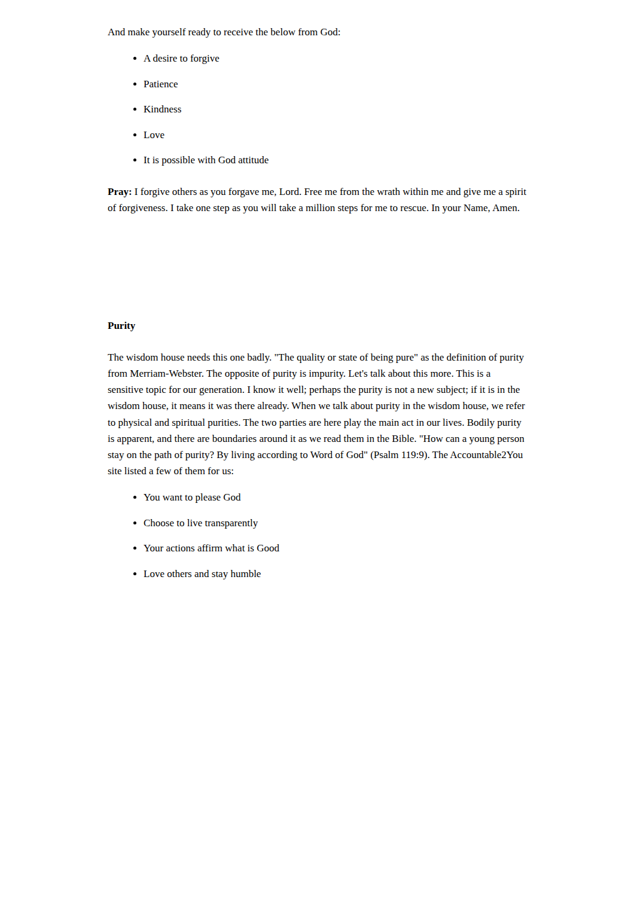And make yourself ready to receive the below from God:
A desire to forgive
Patience
Kindness
Love
It is possible with God attitude
Pray: I forgive others as you forgave me, Lord. Free me from the wrath within me and give me a spirit of forgiveness. I take one step as you will take a million steps for me to rescue. In your Name, Amen.
Purity
The wisdom house needs this one badly. "The quality or state of being pure" as the definition of purity from Merriam-Webster. The opposite of purity is impurity. Let's talk about this more. This is a sensitive topic for our generation. I know it well; perhaps the purity is not a new subject; if it is in the wisdom house, it means it was there already. When we talk about purity in the wisdom house, we refer to physical and spiritual purities. The two parties are here play the main act in our lives. Bodily purity is apparent, and there are boundaries around it as we read them in the Bible. "How can a young person stay on the path of purity? By living according to Word of God" (Psalm 119:9). The Accountable2You site listed a few of them for us:
You want to please God
Choose to live transparently
Your actions affirm what is Good
Love others and stay humble